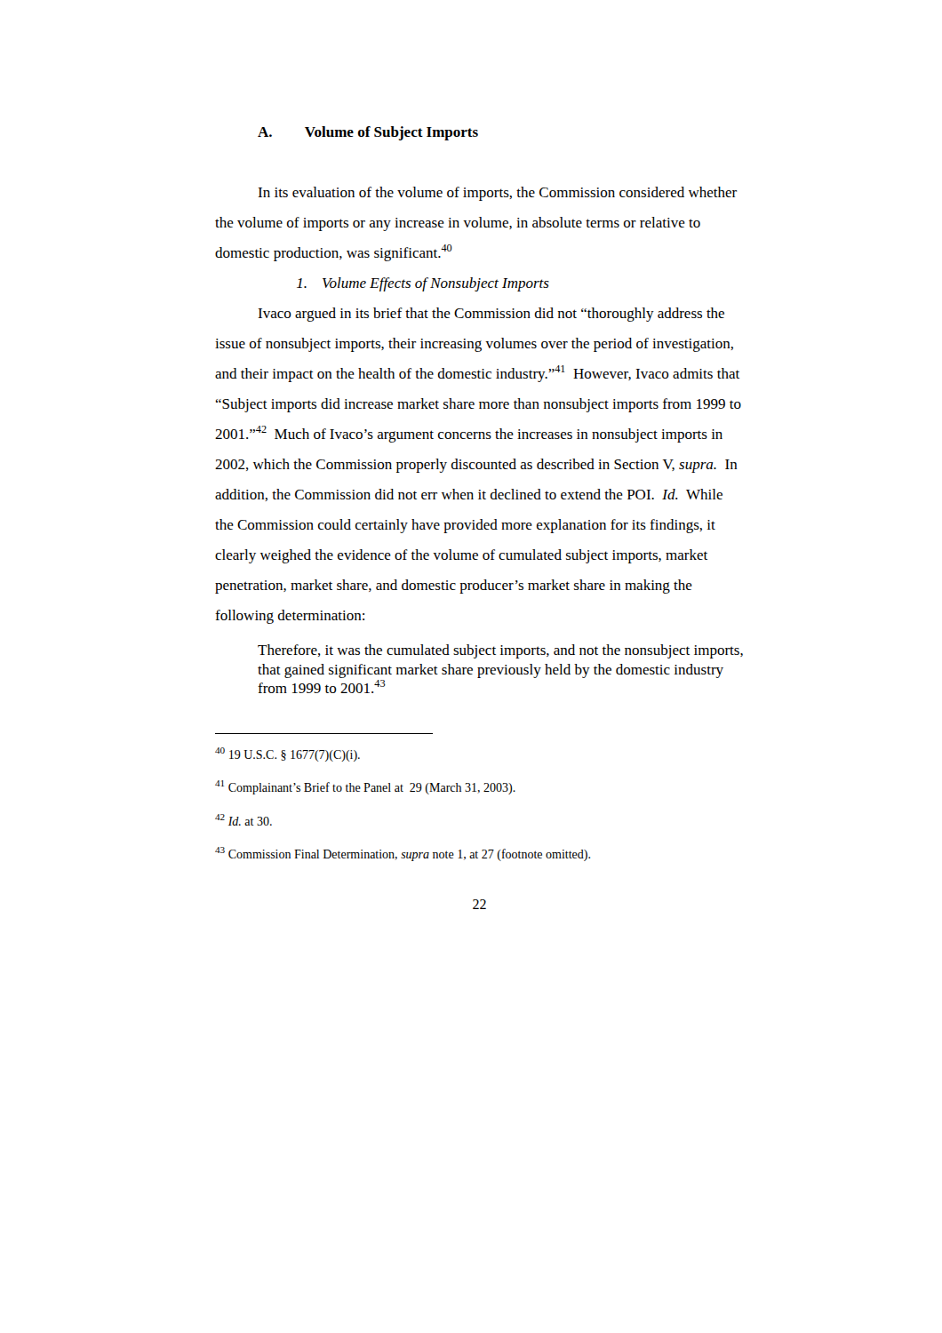A. Volume of Subject Imports
In its evaluation of the volume of imports, the Commission considered whether the volume of imports or any increase in volume, in absolute terms or relative to domestic production, was significant.40
1. Volume Effects of Nonsubject Imports
Ivaco argued in its brief that the Commission did not “thoroughly address the issue of nonsubject imports, their increasing volumes over the period of investigation, and their impact on the health of the domestic industry.”41 However, Ivaco admits that “Subject imports did increase market share more than nonsubject imports from 1999 to 2001.”42 Much of Ivaco’s argument concerns the increases in nonsubject imports in 2002, which the Commission properly discounted as described in Section V, supra. In addition, the Commission did not err when it declined to extend the POI. Id. While the Commission could certainly have provided more explanation for its findings, it clearly weighed the evidence of the volume of cumulated subject imports, market penetration, market share, and domestic producer’s market share in making the following determination:
Therefore, it was the cumulated subject imports, and not the nonsubject imports, that gained significant market share previously held by the domestic industry from 1999 to 2001.43
40 19 U.S.C. § 1677(7)(C)(i).
41 Complainant’s Brief to the Panel at 29 (March 31, 2003).
42 Id. at 30.
43 Commission Final Determination, supra note 1, at 27 (footnote omitted).
22